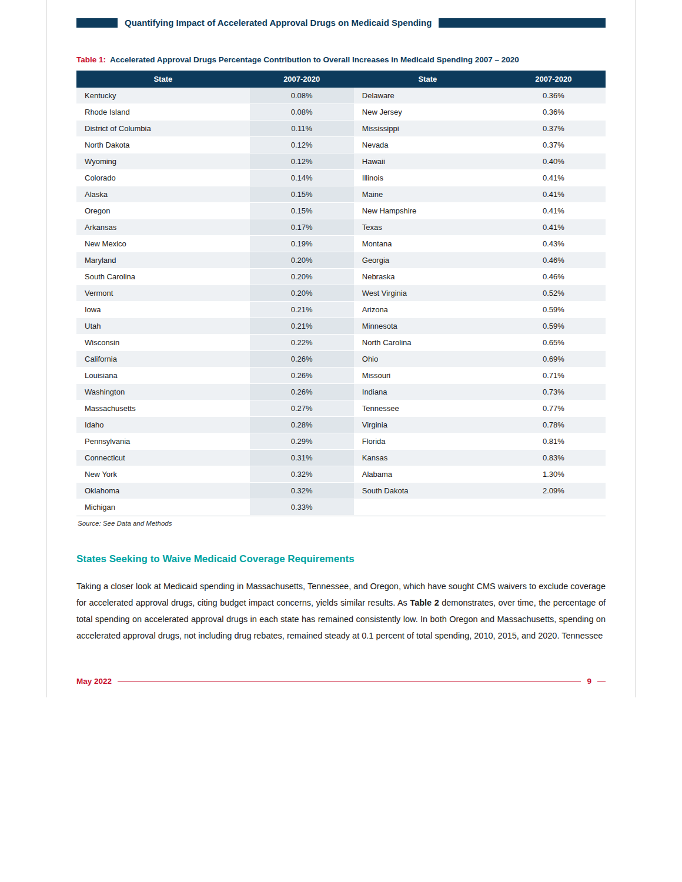Quantifying Impact of Accelerated Approval Drugs on Medicaid Spending
Table 1: Accelerated Approval Drugs Percentage Contribution to Overall Increases in Medicaid Spending 2007 – 2020
| State | 2007-2020 | State | 2007-2020 |
| --- | --- | --- | --- |
| Kentucky | 0.08% | Delaware | 0.36% |
| Rhode Island | 0.08% | New Jersey | 0.36% |
| District of Columbia | 0.11% | Mississippi | 0.37% |
| North Dakota | 0.12% | Nevada | 0.37% |
| Wyoming | 0.12% | Hawaii | 0.40% |
| Colorado | 0.14% | Illinois | 0.41% |
| Alaska | 0.15% | Maine | 0.41% |
| Oregon | 0.15% | New Hampshire | 0.41% |
| Arkansas | 0.17% | Texas | 0.41% |
| New Mexico | 0.19% | Montana | 0.43% |
| Maryland | 0.20% | Georgia | 0.46% |
| South Carolina | 0.20% | Nebraska | 0.46% |
| Vermont | 0.20% | West Virginia | 0.52% |
| Iowa | 0.21% | Arizona | 0.59% |
| Utah | 0.21% | Minnesota | 0.59% |
| Wisconsin | 0.22% | North Carolina | 0.65% |
| California | 0.26% | Ohio | 0.69% |
| Louisiana | 0.26% | Missouri | 0.71% |
| Washington | 0.26% | Indiana | 0.73% |
| Massachusetts | 0.27% | Tennessee | 0.77% |
| Idaho | 0.28% | Virginia | 0.78% |
| Pennsylvania | 0.29% | Florida | 0.81% |
| Connecticut | 0.31% | Kansas | 0.83% |
| New York | 0.32% | Alabama | 1.30% |
| Oklahoma | 0.32% | South Dakota | 2.09% |
| Michigan | 0.33% | | |
Source: See Data and Methods
States Seeking to Waive Medicaid Coverage Requirements
Taking a closer look at Medicaid spending in Massachusetts, Tennessee, and Oregon, which have sought CMS waivers to exclude coverage for accelerated approval drugs, citing budget impact concerns, yields similar results. As Table 2 demonstrates, over time, the percentage of total spending on accelerated approval drugs in each state has remained consistently low. In both Oregon and Massachusetts, spending on accelerated approval drugs, not including drug rebates, remained steady at 0.1 percent of total spending, 2010, 2015, and 2020. Tennessee
May 2022
9